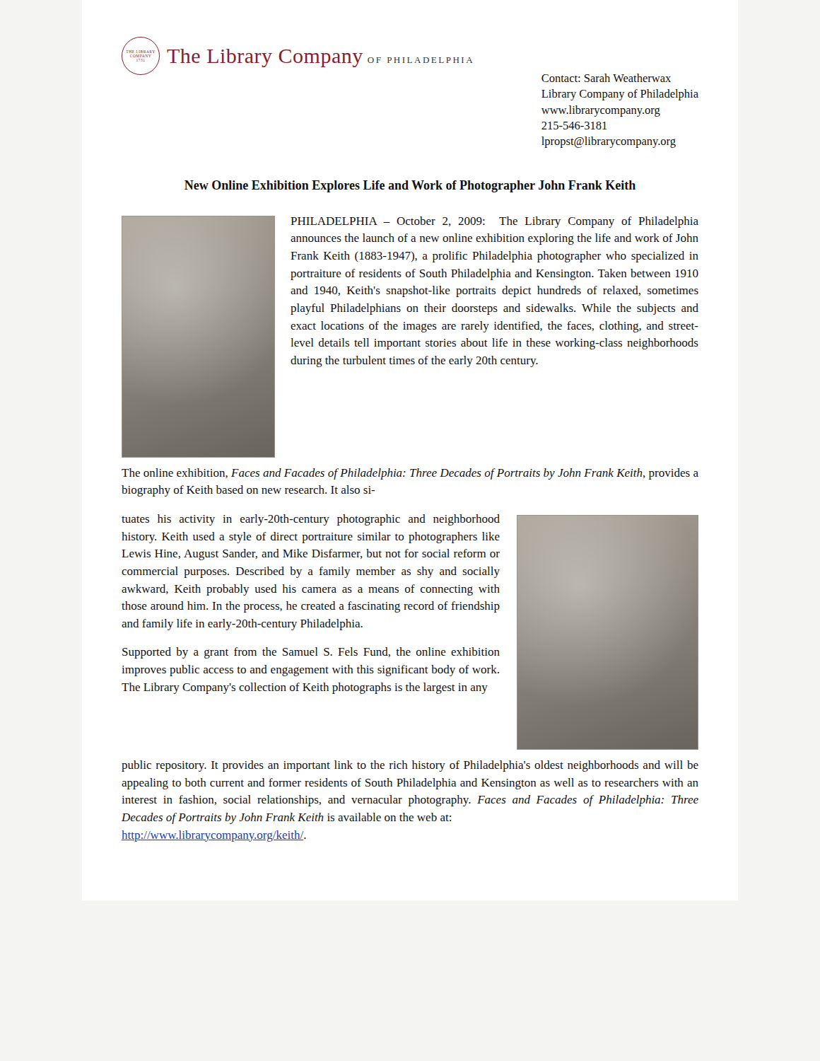THE LIBRARY
COMPANY
1731
The Library Company of Philadelphia
Contact: Sarah Weatherwax
Library Company of Philadelphia
www.librarycompany.org
215-546-3181
lpropst@librarycompany.org
New Online Exhibition Explores Life and Work of Photographer John Frank Keith
PHILADELPHIA – October 2, 2009: The Library Company of Philadelphia announces the launch of a new online exhibition exploring the life and work of John Frank Keith (1883-1947), a prolific Philadelphia photographer who specialized in portraiture of residents of South Philadelphia and Kensington. Taken between 1910 and 1940, Keith's snapshot-like portraits depict hundreds of relaxed, sometimes playful Philadelphians on their doorsteps and sidewalks. While the subjects and exact locations of the images are rarely identified, the faces, clothing, and street-level details tell important stories about life in these working-class neighborhoods during the turbulent times of the early 20th century.
The online exhibition, Faces and Facades of Philadelphia: Three Decades of Portraits by John Frank Keith, provides a biography of Keith based on new research. It also si-
tuates his activity in early-20th-century photographic and neighborhood history. Keith used a style of direct portraiture similar to photographers like Lewis Hine, August Sander, and Mike Disfarmer, but not for social reform or commercial purposes. Described by a family member as shy and socially awkward, Keith probably used his camera as a means of connecting with those around him. In the process, he created a fascinating record of friendship and family life in early-20th-century Philadelphia.
Supported by a grant from the Samuel S. Fels Fund, the online exhibition improves public access to and engagement with this significant body of work. The Library Company's collection of Keith photographs is the largest in any
public repository. It provides an important link to the rich history of Philadelphia's oldest neighborhoods and will be appealing to both current and former residents of South Philadelphia and Kensington as well as to researchers with an interest in fashion, social relationships, and vernacular photography. Faces and Facades of Philadelphia: Three Decades of Portraits by John Frank Keith is available on the web at:
http://www.librarycompany.org/keith/.